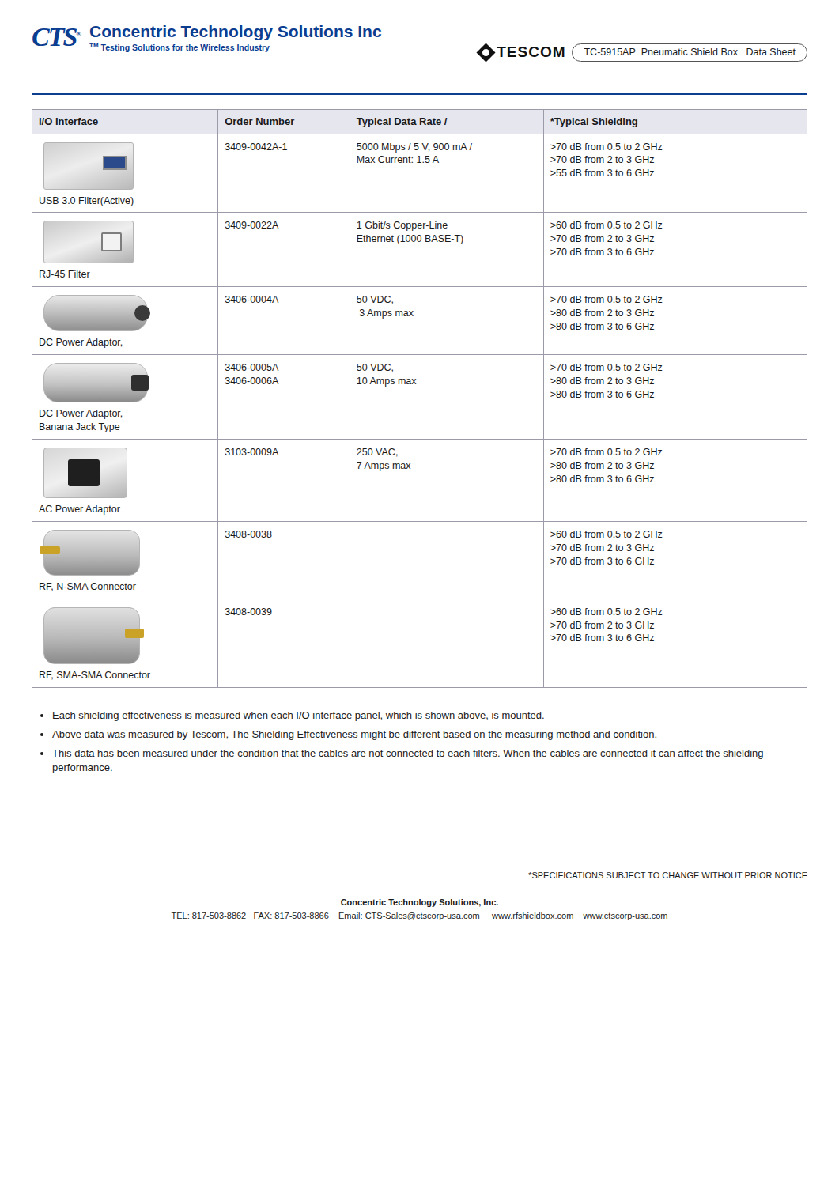CTS®
Concentric Technology Solutions Inc
TM Testing Solutions for the Wireless Industry
TESCOM TC-5915AP Pneumatic Shield Box Data Sheet
| I/O Interface | Order Number | Typical Data Rate / | *Typical Shielding |
| --- | --- | --- | --- |
| USB 3.0 Filter(Active) | 3409-0042A-1 | 5000 Mbps / 5 V, 900 mA / Max Current: 1.5 A | >70 dB from 0.5 to 2 GHz >70 dB from 2 to 3 GHz >55 dB from 3 to 6 GHz |
| RJ-45 Filter | 3409-0022A | 1 Gbit/s Copper-Line Ethernet (1000 BASE-T) | >60 dB from 0.5 to 2 GHz >70 dB from 2 to 3 GHz >70 dB from 3 to 6 GHz |
| DC Power Adaptor, | 3406-0004A | 50 VDC, 3 Amps max | >70 dB from 0.5 to 2 GHz >80 dB from 2 to 3 GHz >80 dB from 3 to 6 GHz |
| DC Power Adaptor, Banana Jack Type | 3406-0005A 3406-0006A | 50 VDC, 10 Amps max | >70 dB from 0.5 to 2 GHz >80 dB from 2 to 3 GHz >80 dB from 3 to 6 GHz |
| AC Power Adaptor | 3103-0009A | 250 VAC, 7 Amps max | >70 dB from 0.5 to 2 GHz >80 dB from 2 to 3 GHz >80 dB from 3 to 6 GHz |
| RF, N-SMA Connector | 3408-0038 | | >60 dB from 0.5 to 2 GHz >70 dB from 2 to 3 GHz >70 dB from 3 to 6 GHz |
| RF, SMA-SMA Connector | 3408-0039 | | >60 dB from 0.5 to 2 GHz >70 dB from 2 to 3 GHz >70 dB from 3 to 6 GHz |
Each shielding effectiveness is measured when each I/O interface panel, which is shown above, is mounted.
Above data was measured by Tescom, The Shielding Effectiveness might be different based on the measuring method and condition.
This data has been measured under the condition that the cables are not connected to each filters. When the cables are connected it can affect the shielding performance.
*SPECIFICATIONS SUBJECT TO CHANGE WITHOUT PRIOR NOTICE
Concentric Technology Solutions, Inc.
TEL: 817-503-8862 FAX: 817-503-8866 Email: CTS-Sales@ctscorp-usa.com www.rfshieldbox.com www.ctscorp-usa.com